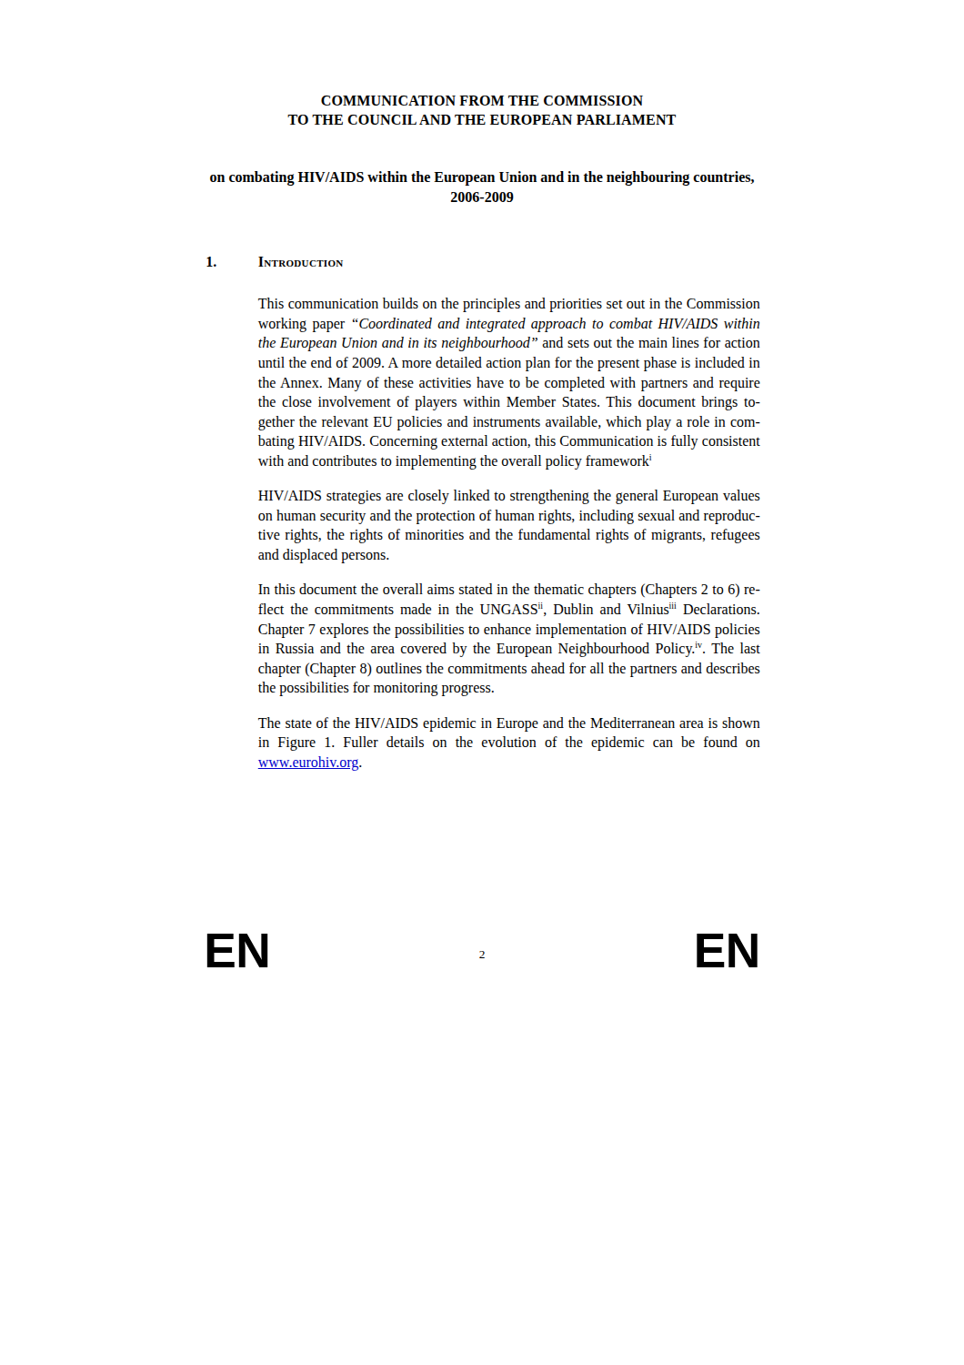Communication from the Commission
to the Council and the European Parliament
on combating HIV/AIDS within the European Union and in the neighbouring countries,
2006-2009
1.
Introduction
This communication builds on the principles and priorities set out in the Commission working paper “Coordinated and integrated approach to combat HIV/AIDS within the European Union and in its neighbourhood” and sets out the main lines for action until the end of 2009. A more detailed action plan for the present phase is included in the Annex. Many of these activities have to be completed with partners and require the close involvement of players within Member States. This document brings together the relevant EU policies and instruments available, which play a role in combating HIV/AIDS. Concerning external action, this Communication is fully consistent with and contributes to implementing the overall policy frameworki
HIV/AIDS strategies are closely linked to strengthening the general European values on human security and the protection of human rights, including sexual and reproductive rights, the rights of minorities and the fundamental rights of migrants, refugees and displaced persons.
In this document the overall aims stated in the thematic chapters (Chapters 2 to 6) reflect the commitments made in the UNGASSii, Dublin and Vilniusiii Declarations. Chapter 7 explores the possibilities to enhance implementation of HIV/AIDS policies in Russia and the area covered by the European Neighbourhood Policy.iv. The last chapter (Chapter 8) outlines the commitments ahead for all the partners and describes the possibilities for monitoring progress.
The state of the HIV/AIDS epidemic in Europe and the Mediterranean area is shown in Figure 1. Fuller details on the evolution of the epidemic can be found on www.eurohiv.org.
EN
2
EN